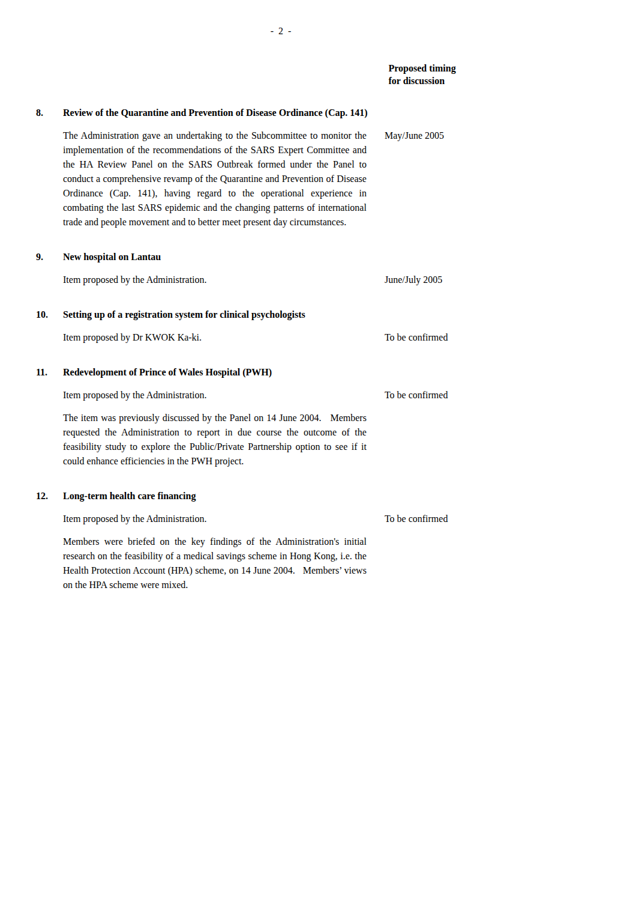- 2 -
Proposed timing
for discussion
8.
Review of the Quarantine and Prevention of Disease Ordinance (Cap. 141)
The Administration gave an undertaking to the Subcommittee to monitor the implementation of the recommendations of the SARS Expert Committee and the HA Review Panel on the SARS Outbreak formed under the Panel to conduct a comprehensive revamp of the Quarantine and Prevention of Disease Ordinance (Cap. 141), having regard to the operational experience in combating the last SARS epidemic and the changing patterns of international trade and people movement and to better meet present day circumstances.
May/June 2005
9.
New hospital on Lantau
Item proposed by the Administration.
June/July 2005
10.
Setting up of a registration system for clinical psychologists
Item proposed by Dr KWOK Ka-ki.
To be confirmed
11.
Redevelopment of Prince of Wales Hospital (PWH)
Item proposed by the Administration.
The item was previously discussed by the Panel on 14 June 2004. Members requested the Administration to report in due course the outcome of the feasibility study to explore the Public/Private Partnership option to see if it could enhance efficiencies in the PWH project.
To be confirmed
12.
Long-term health care financing
Item proposed by the Administration.
Members were briefed on the key findings of the Administration's initial research on the feasibility of a medical savings scheme in Hong Kong, i.e. the Health Protection Account (HPA) scheme, on 14 June 2004. Members’ views on the HPA scheme were mixed.
To be confirmed